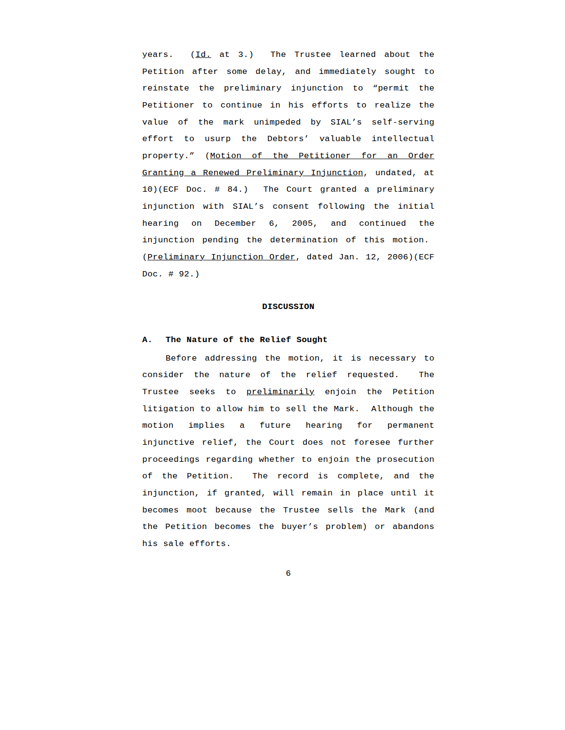years. (Id. at 3.) The Trustee learned about the Petition after some delay, and immediately sought to reinstate the preliminary injunction to “permit the Petitioner to continue in his efforts to realize the value of the mark unimpeded by SIAL’s self-serving effort to usurp the Debtors’ valuable intellectual property.” (Motion of the Petitioner for an Order Granting a Renewed Preliminary Injunction, undated, at 10)(ECF Doc. # 84.) The Court granted a preliminary injunction with SIAL’s consent following the initial hearing on December 6, 2005, and continued the injunction pending the determination of this motion. (Preliminary Injunction Order, dated Jan. 12, 2006)(ECF Doc. # 92.)
DISCUSSION
A. The Nature of the Relief Sought
Before addressing the motion, it is necessary to consider the nature of the relief requested. The Trustee seeks to preliminarily enjoin the Petition litigation to allow him to sell the Mark. Although the motion implies a future hearing for permanent injunctive relief, the Court does not foresee further proceedings regarding whether to enjoin the prosecution of the Petition. The record is complete, and the injunction, if granted, will remain in place until it becomes moot because the Trustee sells the Mark (and the Petition becomes the buyer’s problem) or abandons his sale efforts.
6